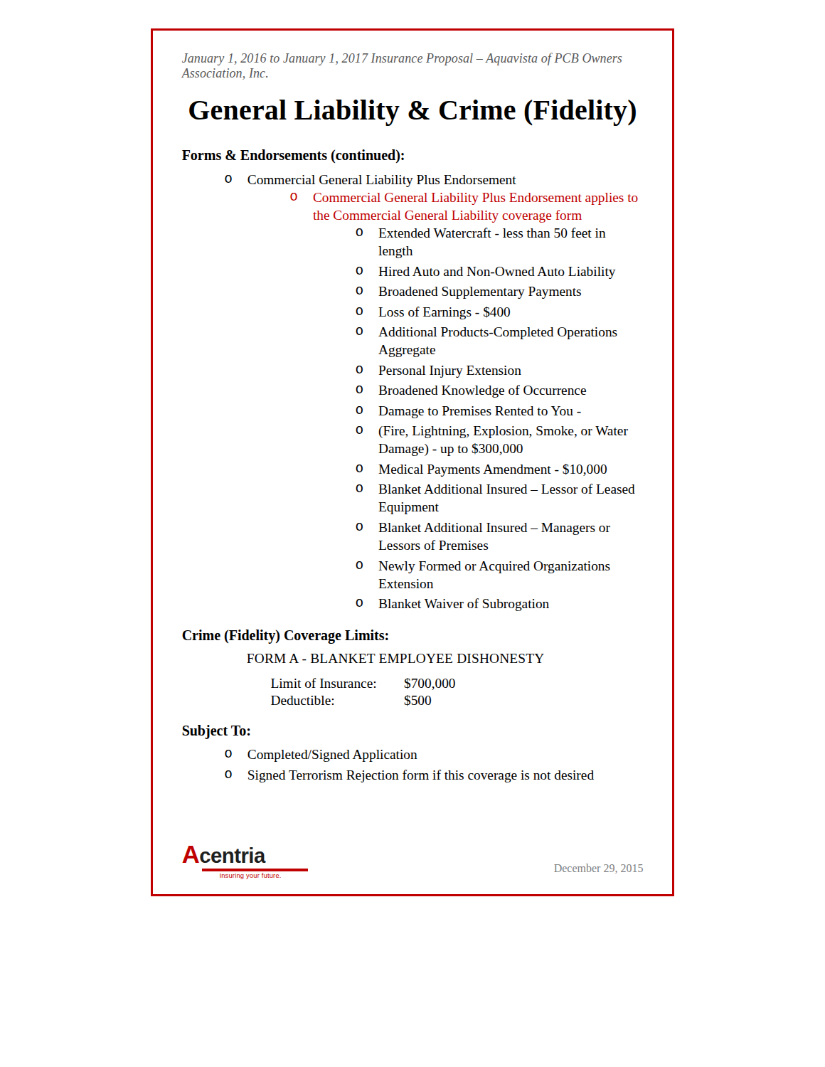January 1, 2016 to January 1, 2017 Insurance Proposal – Aquavista of PCB Owners Association, Inc.
General Liability & Crime (Fidelity)
Forms & Endorsements (continued):
Commercial General Liability Plus Endorsement
Commercial General Liability Plus Endorsement applies to the Commercial General Liability coverage form
Extended Watercraft - less than 50 feet in length
Hired Auto and Non-Owned Auto Liability
Broadened Supplementary Payments
Loss of Earnings - $400
Additional Products-Completed Operations Aggregate
Personal Injury Extension
Broadened Knowledge of Occurrence
Damage to Premises Rented to You -
(Fire, Lightning, Explosion, Smoke, or Water Damage) - up to $300,000
Medical Payments Amendment - $10,000
Blanket Additional Insured – Lessor of Leased Equipment
Blanket Additional Insured – Managers or Lessors of Premises
Newly Formed or Acquired Organizations Extension
Blanket Waiver of Subrogation
Crime (Fidelity) Coverage Limits:
FORM A - BLANKET EMPLOYEE DISHONESTY
| Limit of Insurance: | $700,000 |
| Deductible: | $500 |
Subject To:
Completed/Signed Application
Signed Terrorism Rejection form if this coverage is not desired
Acentria
Insuring your future.
December 29, 2015